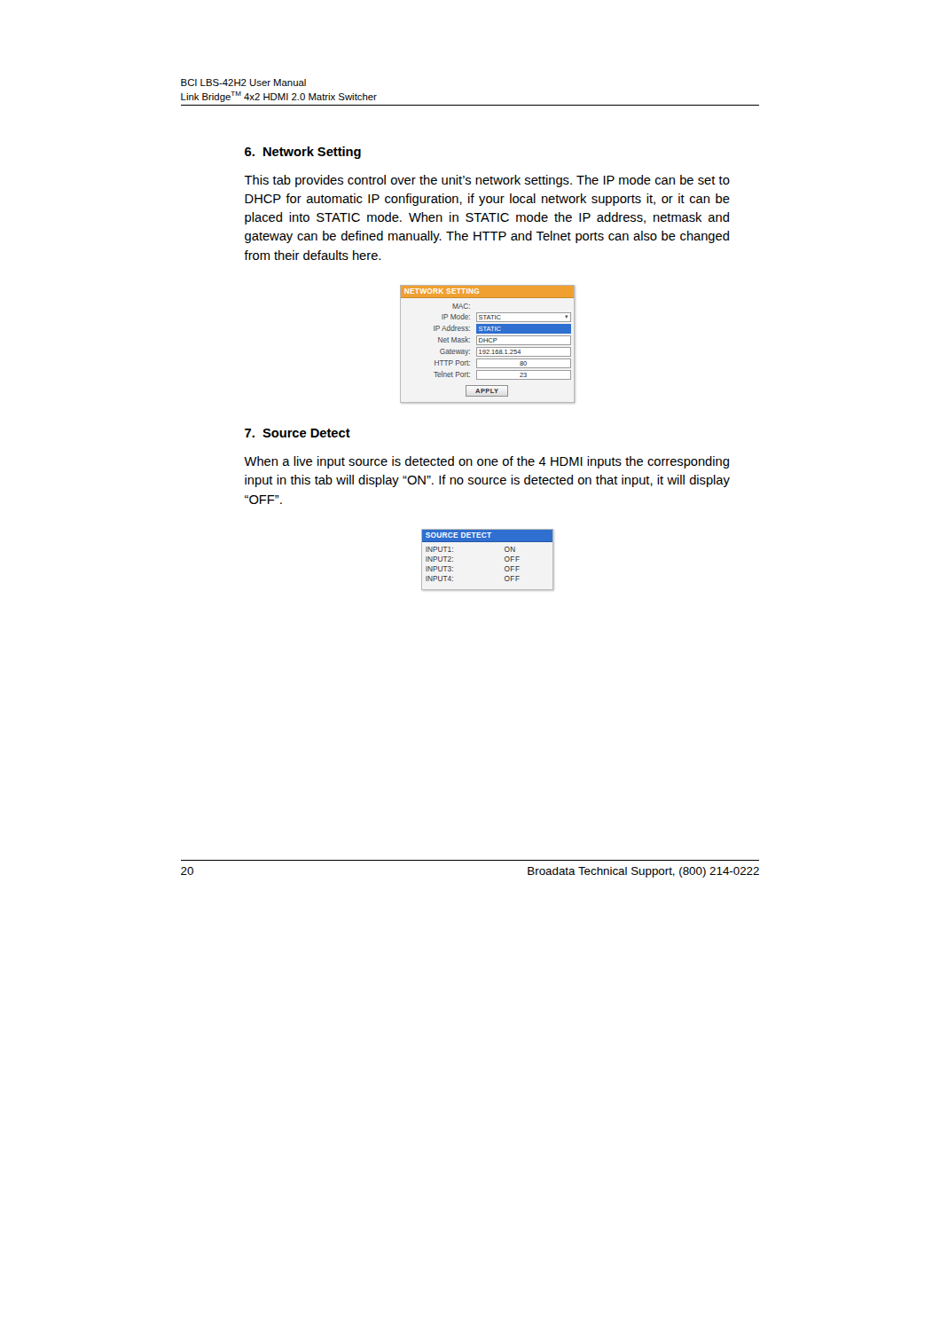BCI LBS-42H2 User Manual Link BridgeTM 4x2 HDMI 2.0 Matrix Switcher
6. Network Setting
This tab provides control over the unit’s network settings. The IP mode can be set to DHCP for automatic IP configuration, if your local network supports it, or it can be placed into STATIC mode. When in STATIC mode the IP address, netmask and gateway can be defined manually. The HTTP and Telnet ports can also be changed from their defaults here.
NETWORK SETTING
| MAC: | |
| IP Mode: | STATIC |
| IP Address: | STATIC |
| Net Mask: | DHCP |
| Gateway: | 192.168.1.254 |
| HTTP Port: | 80 |
| Telnet Port: | 23 |
APPLY
7. Source Detect
When a live input source is detected on one of the 4 HDMI inputs the corresponding input in this tab will display “ON”. If no source is detected on that input, it will display “OFF”.
SOURCE DETECT
| INPUT1: | ON |
| INPUT2: | OFF |
| INPUT3: | OFF |
| INPUT4: | OFF |
20 Broadata Technical Support, (800) 214-0222